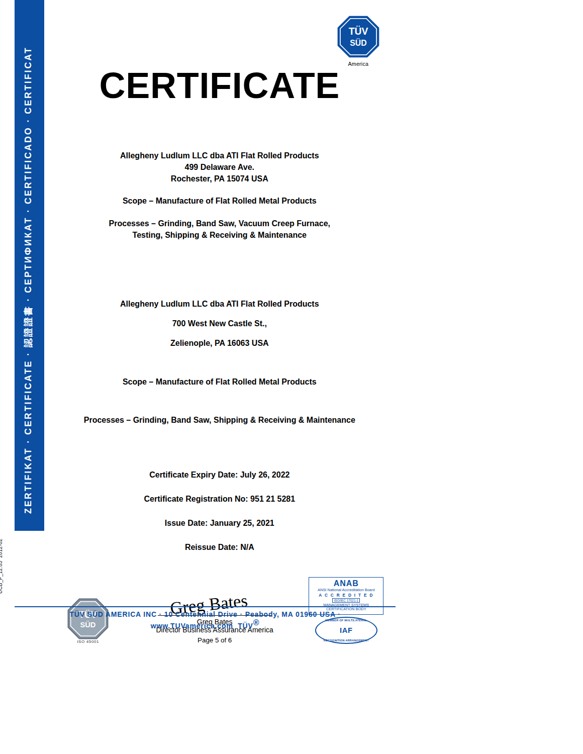ZERTIFIKAT · CERTIFICATE · 認證證書 · CEPTИФИКАТ · CERTIFICADO · CERTIFICAT
UCB_F_12.03 2012-02
TÜV SÜD
America
CERTIFICATE
Allegheny Ludlum LLC dba ATI Flat Rolled Products
499 Delaware Ave.
Rochester, PA 15074 USA
Scope – Manufacture of Flat Rolled Metal Products
Processes – Grinding, Band Saw, Vacuum Creep Furnace,
Testing, Shipping & Receiving & Maintenance
Allegheny Ludlum LLC dba ATI Flat Rolled Products
700 West New Castle St.,
Zelienople, PA 16063 USA
Scope – Manufacture of Flat Rolled Metal Products
Processes – Grinding, Band Saw, Shipping & Receiving & Maintenance
Certificate Expiry Date: July 26, 2022
Certificate Registration No: 951 21 5281
Issue Date: January 25, 2021
Reissue Date: N/A
TÜV SÜD
ISO 45001
Greg Bates
Greg Bates
Director Business Assurance America
Page 5 of 6
ANAB
ANSI National Accreditation Board
A C C R E D I T E D
ISO/IEC 17021-1
MANAGEMENT SYSTEMS
CERTIFICATION BODY
MEMBER OF MULTILATERAL IAF RECOGNITION ARRANGEMENT
TÜV SÜD AMERICA INC · 10 Centennial Drive · Peabody, MA 01960 USA · www.TUVamerica.com TÜV®